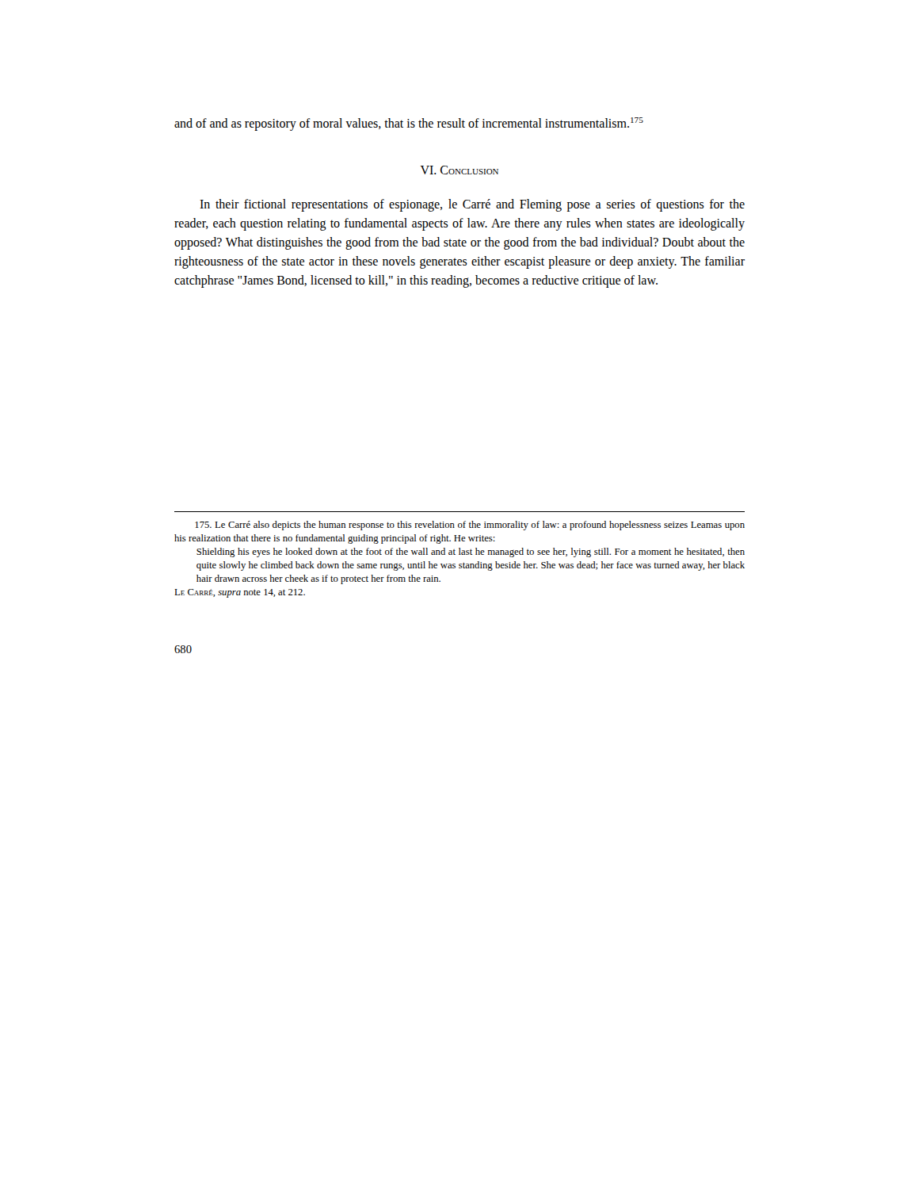and of and as repository of moral values, that is the result of incremental instrumentalism.175
VI. Conclusion
In their fictional representations of espionage, le Carré and Fleming pose a series of questions for the reader, each question relating to fundamental aspects of law. Are there any rules when states are ideologically opposed? What distinguishes the good from the bad state or the good from the bad individual? Doubt about the righteousness of the state actor in these novels generates either escapist pleasure or deep anxiety. The familiar catchphrase "James Bond, licensed to kill," in this reading, becomes a reductive critique of law.
175. Le Carré also depicts the human response to this revelation of the immorality of law: a profound hopelessness seizes Leamas upon his realization that there is no fundamental guiding principal of right. He writes:
Shielding his eyes he looked down at the foot of the wall and at last he managed to see her, lying still. For a moment he hesitated, then quite slowly he climbed back down the same rungs, until he was standing beside her. She was dead; her face was turned away, her black hair drawn across her cheek as if to protect her from the rain.
Le Carré, supra note 14, at 212.
680